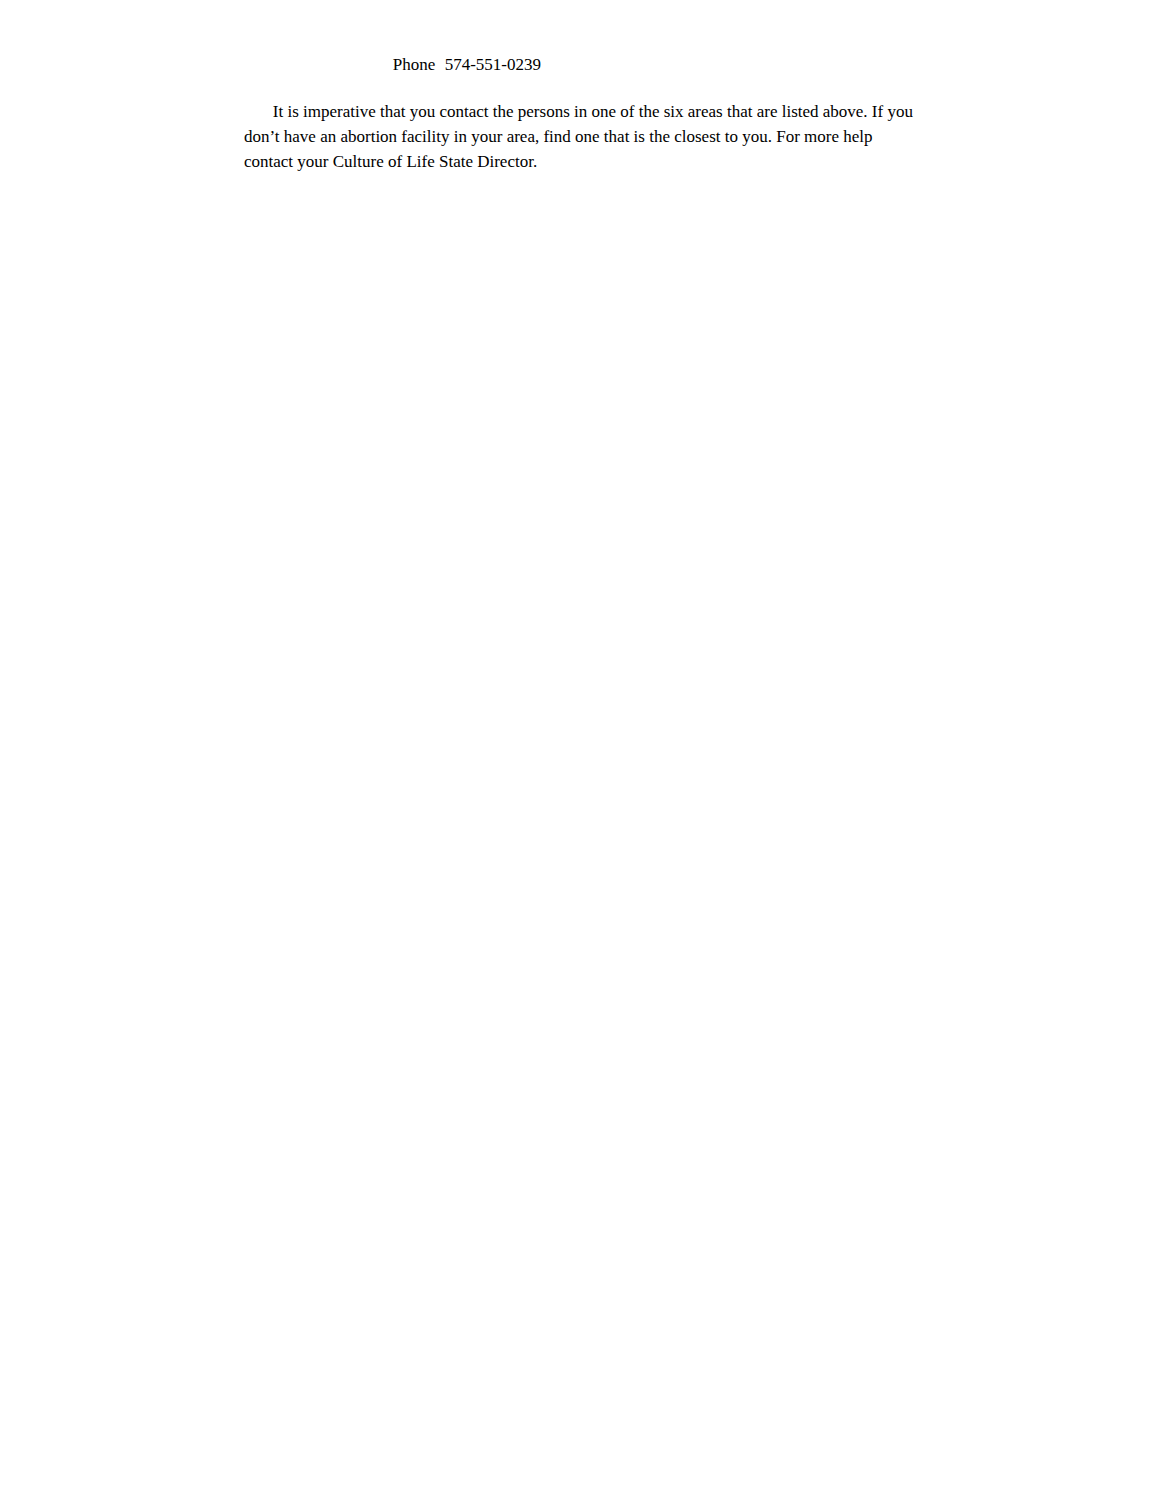Phone 574-551-0239
It is imperative that you contact the persons in one of the six areas that are listed above. If you don’t have an abortion facility in your area, find one that is the closest to you. For more help contact your Culture of Life State Director.